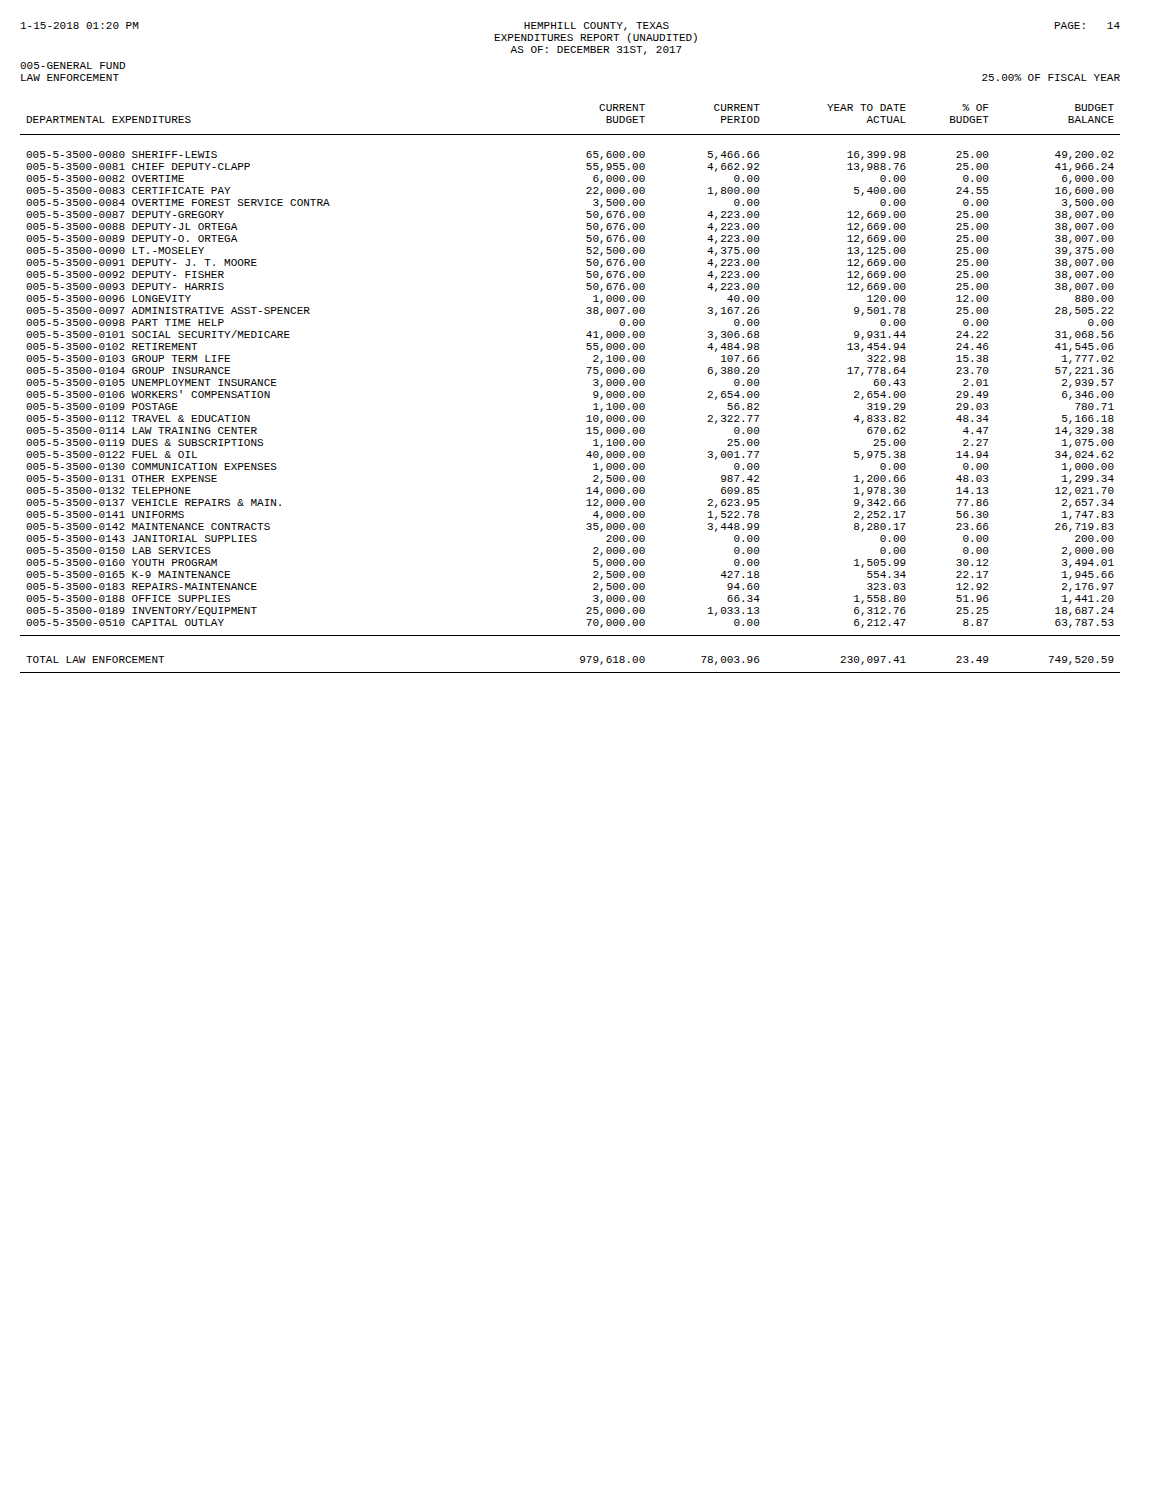1-15-2018 01:20 PM
HEMPHILL COUNTY, TEXAS
EXPENDITURES REPORT (UNAUDITED)
AS OF: DECEMBER 31ST, 2017
PAGE: 14
005-GENERAL FUND
LAW ENFORCEMENT 25.00% OF FISCAL YEAR
| DEPARTMENTAL EXPENDITURES | CURRENT BUDGET | CURRENT PERIOD | YEAR TO DATE ACTUAL | % OF BUDGET | BUDGET BALANCE |
| --- | --- | --- | --- | --- | --- |
| 005-5-3500-0080 SHERIFF-LEWIS | 65,600.00 | 5,466.66 | 16,399.98 | 25.00 | 49,200.02 |
| 005-5-3500-0081 CHIEF DEPUTY-CLAPP | 55,955.00 | 4,662.92 | 13,988.76 | 25.00 | 41,966.24 |
| 005-5-3500-0082 OVERTIME | 6,000.00 | 0.00 | 0.00 | 0.00 | 6,000.00 |
| 005-5-3500-0083 CERTIFICATE PAY | 22,000.00 | 1,800.00 | 5,400.00 | 24.55 | 16,600.00 |
| 005-5-3500-0084 OVERTIME FOREST SERVICE CONTRA | 3,500.00 | 0.00 | 0.00 | 0.00 | 3,500.00 |
| 005-5-3500-0087 DEPUTY-GREGORY | 50,676.00 | 4,223.00 | 12,669.00 | 25.00 | 38,007.00 |
| 005-5-3500-0088 DEPUTY-JL ORTEGA | 50,676.00 | 4,223.00 | 12,669.00 | 25.00 | 38,007.00 |
| 005-5-3500-0089 DEPUTY-O. ORTEGA | 50,676.00 | 4,223.00 | 12,669.00 | 25.00 | 38,007.00 |
| 005-5-3500-0090 LT.-MOSELEY | 52,500.00 | 4,375.00 | 13,125.00 | 25.00 | 39,375.00 |
| 005-5-3500-0091 DEPUTY- J. T. MOORE | 50,676.00 | 4,223.00 | 12,669.00 | 25.00 | 38,007.00 |
| 005-5-3500-0092 DEPUTY- FISHER | 50,676.00 | 4,223.00 | 12,669.00 | 25.00 | 38,007.00 |
| 005-5-3500-0093 DEPUTY- HARRIS | 50,676.00 | 4,223.00 | 12,669.00 | 25.00 | 38,007.00 |
| 005-5-3500-0096 LONGEVITY | 1,000.00 | 40.00 | 120.00 | 12.00 | 880.00 |
| 005-5-3500-0097 ADMINISTRATIVE ASST-SPENCER | 38,007.00 | 3,167.26 | 9,501.78 | 25.00 | 28,505.22 |
| 005-5-3500-0098 PART TIME HELP | 0.00 | 0.00 | 0.00 | 0.00 | 0.00 |
| 005-5-3500-0101 SOCIAL SECURITY/MEDICARE | 41,000.00 | 3,306.68 | 9,931.44 | 24.22 | 31,068.56 |
| 005-5-3500-0102 RETIREMENT | 55,000.00 | 4,484.98 | 13,454.94 | 24.46 | 41,545.06 |
| 005-5-3500-0103 GROUP TERM LIFE | 2,100.00 | 107.66 | 322.98 | 15.38 | 1,777.02 |
| 005-5-3500-0104 GROUP INSURANCE | 75,000.00 | 6,380.20 | 17,778.64 | 23.70 | 57,221.36 |
| 005-5-3500-0105 UNEMPLOYMENT INSURANCE | 3,000.00 | 0.00 | 60.43 | 2.01 | 2,939.57 |
| 005-5-3500-0106 WORKERS' COMPENSATION | 9,000.00 | 2,654.00 | 2,654.00 | 29.49 | 6,346.00 |
| 005-5-3500-0109 POSTAGE | 1,100.00 | 56.82 | 319.29 | 29.03 | 780.71 |
| 005-5-3500-0112 TRAVEL & EDUCATION | 10,000.00 | 2,322.77 | 4,833.82 | 48.34 | 5,166.18 |
| 005-5-3500-0114 LAW TRAINING CENTER | 15,000.00 | 0.00 | 670.62 | 4.47 | 14,329.38 |
| 005-5-3500-0119 DUES & SUBSCRIPTIONS | 1,100.00 | 25.00 | 25.00 | 2.27 | 1,075.00 |
| 005-5-3500-0122 FUEL & OIL | 40,000.00 | 3,001.77 | 5,975.38 | 14.94 | 34,024.62 |
| 005-5-3500-0130 COMMUNICATION EXPENSES | 1,000.00 | 0.00 | 0.00 | 0.00 | 1,000.00 |
| 005-5-3500-0131 OTHER EXPENSE | 2,500.00 | 987.42 | 1,200.66 | 48.03 | 1,299.34 |
| 005-5-3500-0132 TELEPHONE | 14,000.00 | 609.85 | 1,978.30 | 14.13 | 12,021.70 |
| 005-5-3500-0137 VEHICLE REPAIRS & MAIN. | 12,000.00 | 2,623.95 | 9,342.66 | 77.86 | 2,657.34 |
| 005-5-3500-0141 UNIFORMS | 4,000.00 | 1,522.78 | 2,252.17 | 56.30 | 1,747.83 |
| 005-5-3500-0142 MAINTENANCE CONTRACTS | 35,000.00 | 3,448.99 | 8,280.17 | 23.66 | 26,719.83 |
| 005-5-3500-0143 JANITORIAL SUPPLIES | 200.00 | 0.00 | 0.00 | 0.00 | 200.00 |
| 005-5-3500-0150 LAB SERVICES | 2,000.00 | 0.00 | 0.00 | 0.00 | 2,000.00 |
| 005-5-3500-0160 YOUTH PROGRAM | 5,000.00 | 0.00 | 1,505.99 | 30.12 | 3,494.01 |
| 005-5-3500-0165 K-9 MAINTENANCE | 2,500.00 | 427.18 | 554.34 | 22.17 | 1,945.66 |
| 005-5-3500-0183 REPAIRS-MAINTENANCE | 2,500.00 | 94.60 | 323.03 | 12.92 | 2,176.97 |
| 005-5-3500-0188 OFFICE SUPPLIES | 3,000.00 | 66.34 | 1,558.80 | 51.96 | 1,441.20 |
| 005-5-3500-0189 INVENTORY/EQUIPMENT | 25,000.00 | 1,033.13 | 6,312.76 | 25.25 | 18,687.24 |
| 005-5-3500-0510 CAPITAL OUTLAY | 70,000.00 | 0.00 | 6,212.47 | 8.87 | 63,787.53 |
| TOTAL LAW ENFORCEMENT | 979,618.00 | 78,003.96 | 230,097.41 | 23.49 | 749,520.59 |